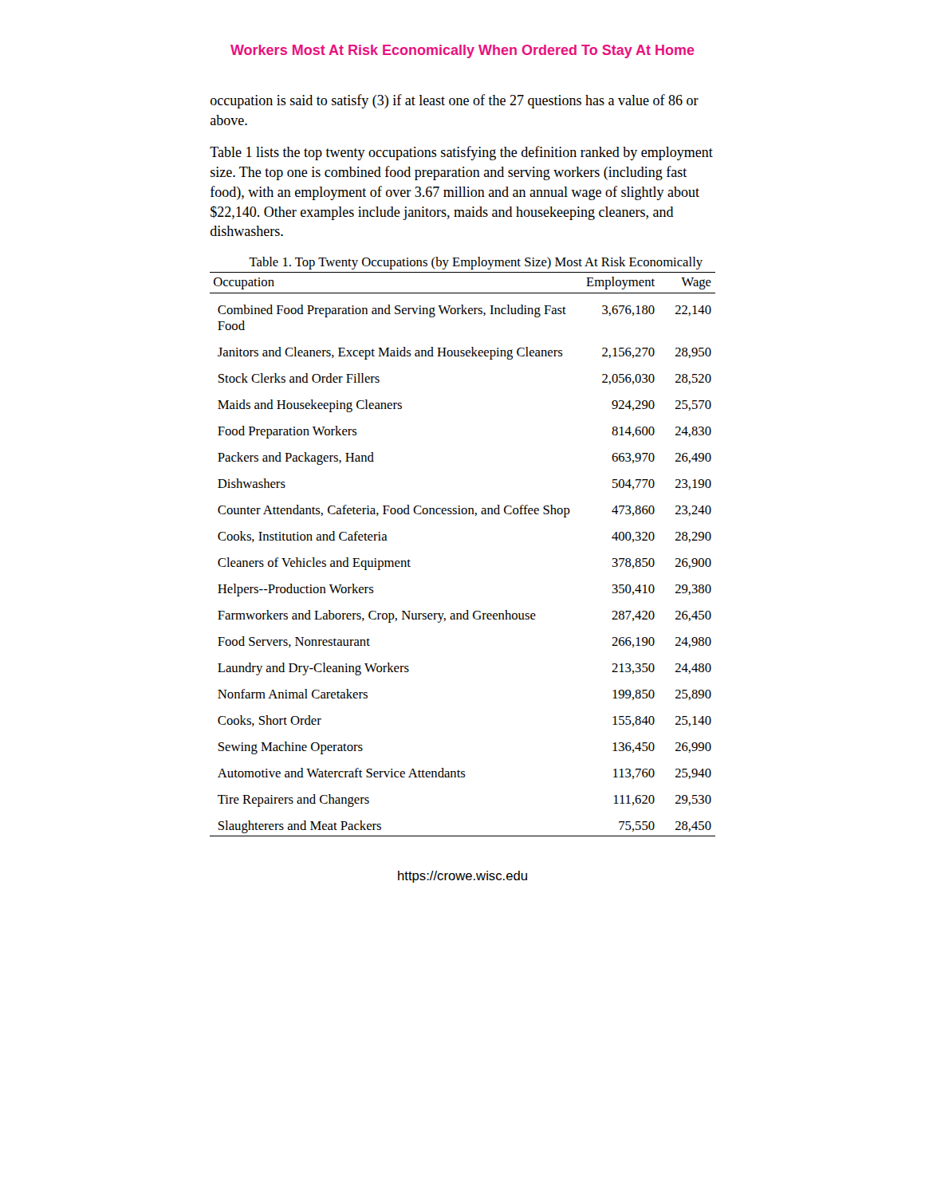Workers Most At Risk Economically When Ordered To Stay At Home
occupation is said to satisfy (3) if at least one of the 27 questions has a value of 86 or above.
Table 1 lists the top twenty occupations satisfying the definition ranked by employment size. The top one is combined food preparation and serving workers (including fast food), with an employment of over 3.67 million and an annual wage of slightly about $22,140. Other examples include janitors, maids and housekeeping cleaners, and dishwashers.
Table 1. Top Twenty Occupations (by Employment Size) Most At Risk Economically
| Occupation | Employment | Wage |
| --- | --- | --- |
| Combined Food Preparation and Serving Workers, Including Fast Food | 3,676,180 | 22,140 |
| Janitors and Cleaners, Except Maids and Housekeeping Cleaners | 2,156,270 | 28,950 |
| Stock Clerks and Order Fillers | 2,056,030 | 28,520 |
| Maids and Housekeeping Cleaners | 924,290 | 25,570 |
| Food Preparation Workers | 814,600 | 24,830 |
| Packers and Packagers, Hand | 663,970 | 26,490 |
| Dishwashers | 504,770 | 23,190 |
| Counter Attendants, Cafeteria, Food Concession, and Coffee Shop | 473,860 | 23,240 |
| Cooks, Institution and Cafeteria | 400,320 | 28,290 |
| Cleaners of Vehicles and Equipment | 378,850 | 26,900 |
| Helpers--Production Workers | 350,410 | 29,380 |
| Farmworkers and Laborers, Crop, Nursery, and Greenhouse | 287,420 | 26,450 |
| Food Servers, Nonrestaurant | 266,190 | 24,980 |
| Laundry and Dry-Cleaning Workers | 213,350 | 24,480 |
| Nonfarm Animal Caretakers | 199,850 | 25,890 |
| Cooks, Short Order | 155,840 | 25,140 |
| Sewing Machine Operators | 136,450 | 26,990 |
| Automotive and Watercraft Service Attendants | 113,760 | 25,940 |
| Tire Repairers and Changers | 111,620 | 29,530 |
| Slaughterers and Meat Packers | 75,550 | 28,450 |
https://crowe.wisc.edu